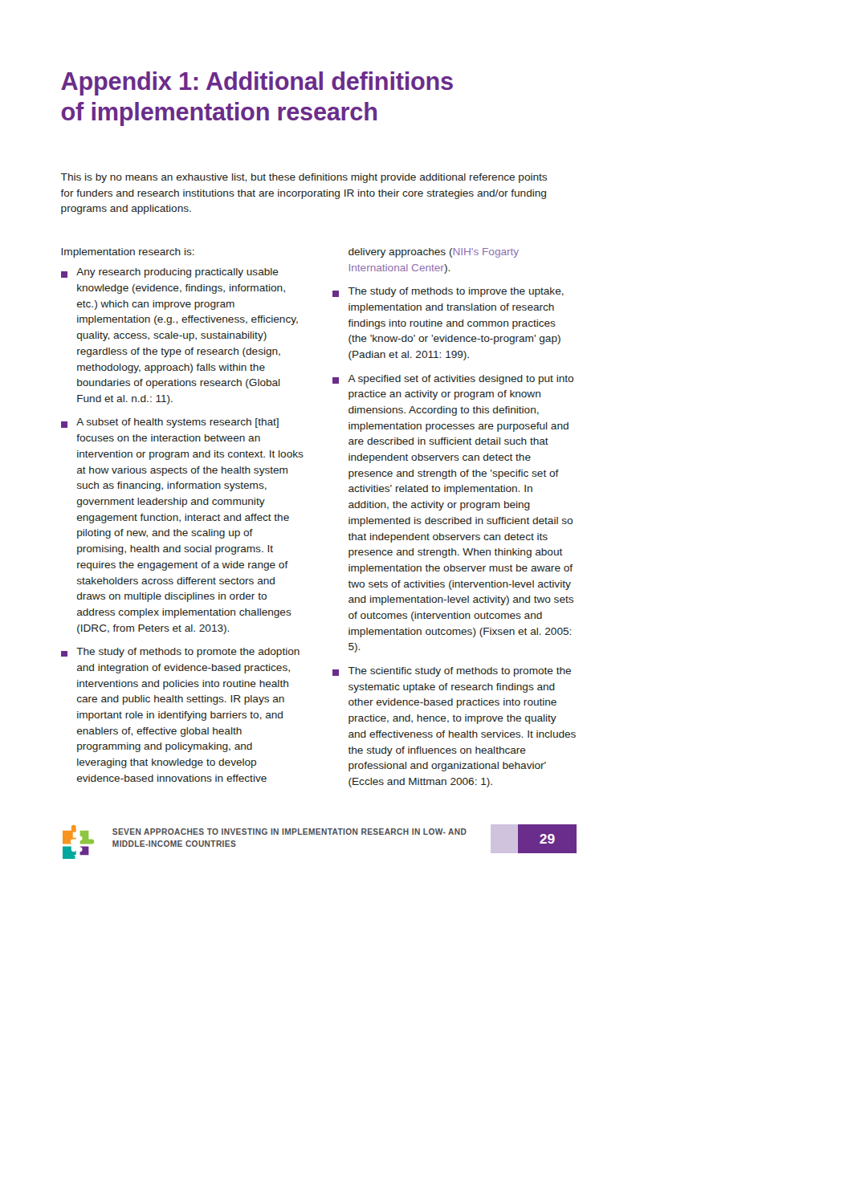Appendix 1: Additional definitions
of implementation research
This is by no means an exhaustive list, but these definitions might provide additional reference points for funders and research institutions that are incorporating IR into their core strategies and/or funding programs and applications.
Implementation research is:
Any research producing practically usable knowledge (evidence, findings, information, etc.) which can improve program implementation (e.g., effectiveness, efficiency, quality, access, scale-up, sustainability) regardless of the type of research (design, methodology, approach) falls within the boundaries of operations research (Global Fund et al. n.d.: 11).
A subset of health systems research [that] focuses on the interaction between an intervention or program and its context. It looks at how various aspects of the health system such as financing, information systems, government leadership and community engagement function, interact and affect the piloting of new, and the scaling up of promising, health and social programs. It requires the engagement of a wide range of stakeholders across different sectors and draws on multiple disciplines in order to address complex implementation challenges (IDRC, from Peters et al. 2013).
The study of methods to promote the adoption and integration of evidence-based practices, interventions and policies into routine health care and public health settings. IR plays an important role in identifying barriers to, and enablers of, effective global health programming and policymaking, and leveraging that knowledge to develop evidence-based innovations in effective delivery approaches (NIH's Fogarty International Center).
The study of methods to improve the uptake, implementation and translation of research findings into routine and common practices (the 'know-do' or 'evidence-to-program' gap) (Padian et al. 2011: 199).
A specified set of activities designed to put into practice an activity or program of known dimensions. According to this definition, implementation processes are purposeful and are described in sufficient detail such that independent observers can detect the presence and strength of the 'specific set of activities' related to implementation. In addition, the activity or program being implemented is described in sufficient detail so that independent observers can detect its presence and strength. When thinking about implementation the observer must be aware of two sets of activities (intervention-level activity and implementation-level activity) and two sets of outcomes (intervention outcomes and implementation outcomes) (Fixsen et al. 2005: 5).
The scientific study of methods to promote the systematic uptake of research findings and other evidence-based practices into routine practice, and, hence, to improve the quality and effectiveness of health services. It includes the study of influences on healthcare professional and organizational behavior' (Eccles and Mittman 2006: 1).
Seven approaches to investing in implementation research in low- and middle-income countries
29